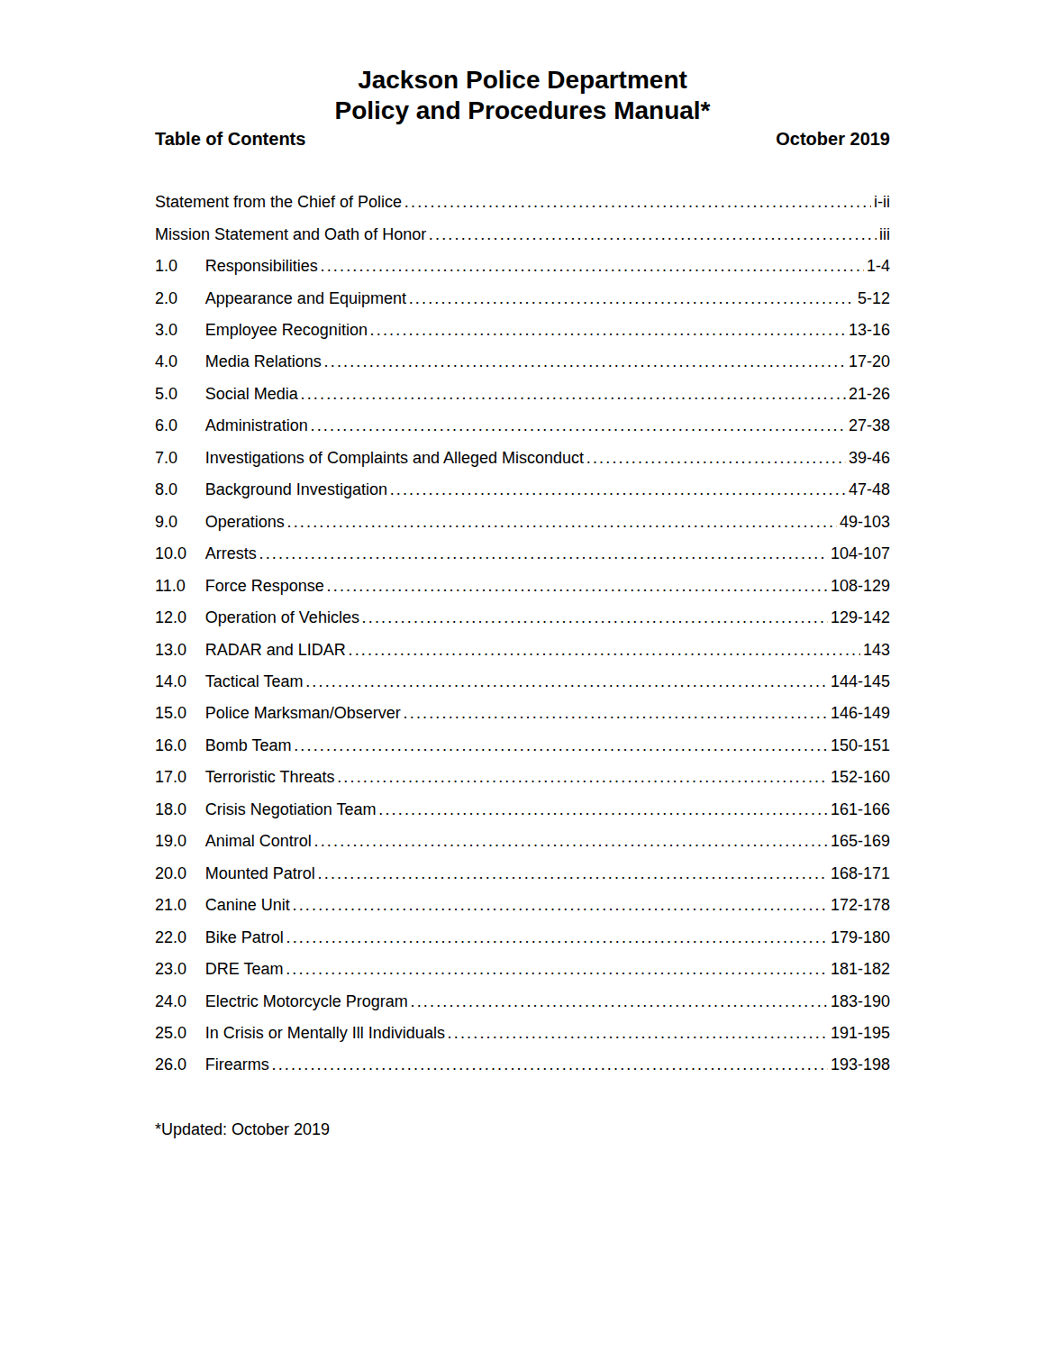Jackson Police DepartmentPolicy and Procedures Manual*
Table of Contents October 2019
Statement from the Chief of Police ........................................................................................................................................................ i-ii
Mission Statement and Oath of Honor ........................................................................................................................................................ iii
1.0 Responsibilities ........................................................................................................................................................ 1-4
2.0 Appearance and Equipment ........................................................................................................................................................ 5-12
3.0 Employee Recognition ........................................................................................................................................................ 13-16
4.0 Media Relations ........................................................................................................................................................ 17-20
5.0 Social Media ........................................................................................................................................................ 21-26
6.0 Administration ........................................................................................................................................................ 27-38
7.0 Investigations of Complaints and Alleged Misconduct ........................................................................................................................................................ 39-46
8.0 Background Investigation ........................................................................................................................................................ 47-48
9.0 Operations ........................................................................................................................................................ 49-103
10.0 Arrests ........................................................................................................................................................ 104-107
11.0 Force Response ........................................................................................................................................................ 108-129
12.0 Operation of Vehicles ........................................................................................................................................................ 129-142
13.0 RADAR and LIDAR ........................................................................................................................................................ 143
14.0 Tactical Team ........................................................................................................................................................ 144-145
15.0 Police Marksman/Observer ........................................................................................................................................................ 146-149
16.0 Bomb Team ........................................................................................................................................................ 150-151
17.0 Terroristic Threats ........................................................................................................................................................ 152-160
18.0 Crisis Negotiation Team ........................................................................................................................................................ 161-166
19.0 Animal Control ........................................................................................................................................................ 165-169
20.0 Mounted Patrol ........................................................................................................................................................ 168-171
21.0 Canine Unit ........................................................................................................................................................ 172-178
22.0 Bike Patrol ........................................................................................................................................................ 179-180
23.0 DRE Team ........................................................................................................................................................ 181-182
24.0 Electric Motorcycle Program ........................................................................................................................................................ 183-190
25.0 In Crisis or Mentally Ill Individuals ........................................................................................................................................................ 191-195
26.0 Firearms ........................................................................................................................................................ 193-198
*Updated: October 2019